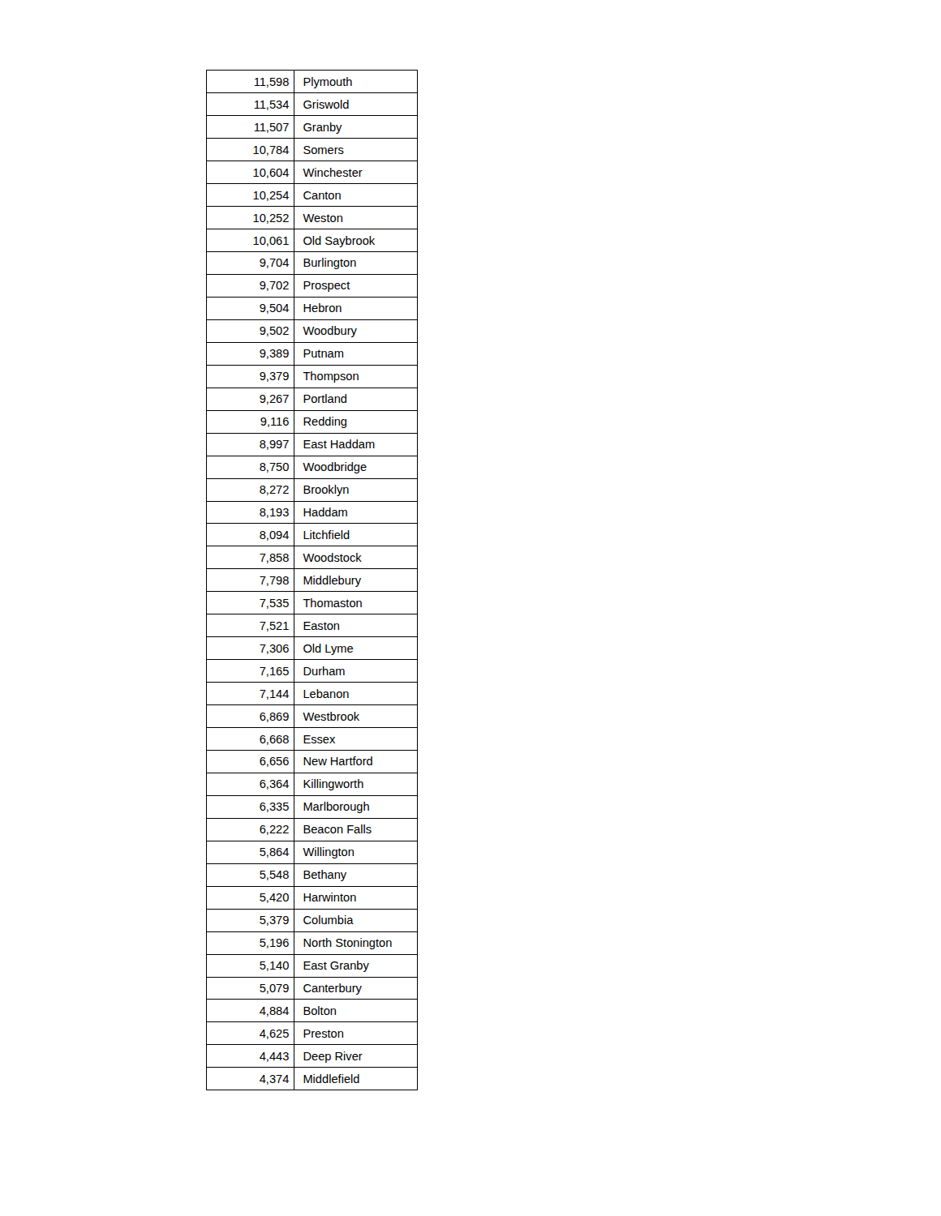| 11,598 | Plymouth |
| 11,534 | Griswold |
| 11,507 | Granby |
| 10,784 | Somers |
| 10,604 | Winchester |
| 10,254 | Canton |
| 10,252 | Weston |
| 10,061 | Old Saybrook |
| 9,704 | Burlington |
| 9,702 | Prospect |
| 9,504 | Hebron |
| 9,502 | Woodbury |
| 9,389 | Putnam |
| 9,379 | Thompson |
| 9,267 | Portland |
| 9,116 | Redding |
| 8,997 | East Haddam |
| 8,750 | Woodbridge |
| 8,272 | Brooklyn |
| 8,193 | Haddam |
| 8,094 | Litchfield |
| 7,858 | Woodstock |
| 7,798 | Middlebury |
| 7,535 | Thomaston |
| 7,521 | Easton |
| 7,306 | Old Lyme |
| 7,165 | Durham |
| 7,144 | Lebanon |
| 6,869 | Westbrook |
| 6,668 | Essex |
| 6,656 | New Hartford |
| 6,364 | Killingworth |
| 6,335 | Marlborough |
| 6,222 | Beacon Falls |
| 5,864 | Willington |
| 5,548 | Bethany |
| 5,420 | Harwinton |
| 5,379 | Columbia |
| 5,196 | North Stonington |
| 5,140 | East Granby |
| 5,079 | Canterbury |
| 4,884 | Bolton |
| 4,625 | Preston |
| 4,443 | Deep River |
| 4,374 | Middlefield |